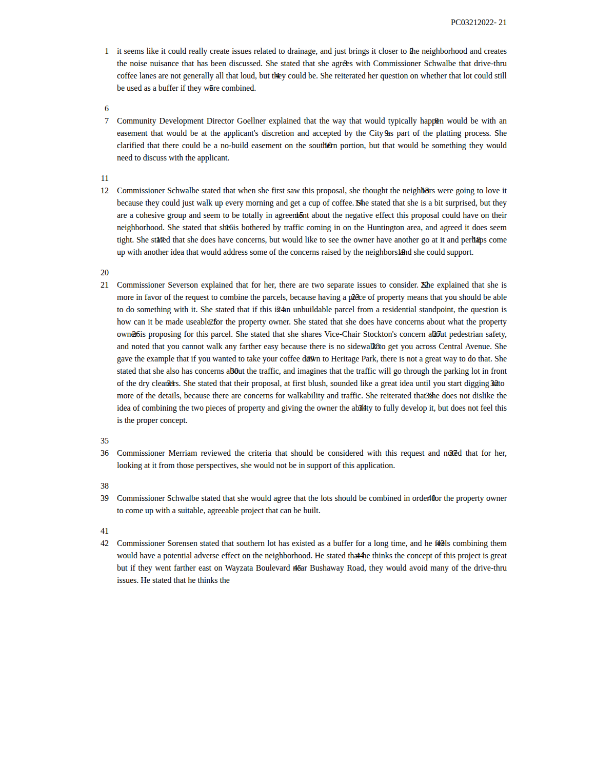PC03212022- 21
1it seems like it could really create issues related to drainage, and just brings it closer to the 2neighborhood and creates the noise nuisance that has been discussed. She stated that she agrees 3with Commissioner Schwalbe that drive-thru coffee lanes are not generally all that loud, but they 4could be. She reiterated her question on whether that lot could still be used as a buffer if they were 5combined.
6
7 Community Development Director Goellner explained that the way that would typically happen 8would be with an easement that would be at the applicant's discretion and accepted by the City as 9part of the platting process. She clarified that there could be a no-build easement on the southern 10portion, but that would be something they would need to discuss with the applicant.
11
12 Commissioner Schwalbe stated that when she first saw this proposal, she thought the neighbors 13were going to love it because they could just walk up every morning and get a cup of coffee. She 14stated that she is a bit surprised, but they are a cohesive group and seem to be totally in agreement 15about the negative effect this proposal could have on their neighborhood. She stated that she is 16bothered by traffic coming in on the Huntington area, and agreed it does seem tight. She stated 17that she does have concerns, but would like to see the owner have another go at it and perhaps 18come up with another idea that would address some of the concerns raised by the neighbors and 19she could support.
20
21 Commissioner Severson explained that for her, there are two separate issues to consider. She 22explained that she is more in favor of the request to combine the parcels, because having a piece 23of property means that you should be able to do something with it. She stated that if this is an 24unbuildable parcel from a residential standpoint, the question is how can it be made useable for 25the property owner. She stated that she does have concerns about what the property owner is 26proposing for this parcel. She stated that she shares Vice-Chair Stockton's concern about 27pedestrian safety, and noted that you cannot walk any farther easy because there is no sidewalk to 28get you across Central Avenue. She gave the example that if you wanted to take your coffee down 29to Heritage Park, there is not a great way to do that. She stated that she also has concerns about 30the traffic, and imagines that the traffic will go through the parking lot in front of the dry cleaners. 31 She stated that their proposal, at first blush, sounded like a great idea until you start digging into 32more of the details, because there are concerns for walkability and traffic. She reiterated that she 33does not dislike the idea of combining the two pieces of property and giving the owner the ability 34to fully develop it, but does not feel this is the proper concept.
35
36 Commissioner Merriam reviewed the criteria that should be considered with this request and noted 37that for her, looking at it from those perspectives, she would not be in support of this application.
38
39 Commissioner Schwalbe stated that she would agree that the lots should be combined in order for 40the property owner to come up with a suitable, agreeable project that can be built.
41
42 Commissioner Sorensen stated that southern lot has existed as a buffer for a long time, and he feels 43combining them would have a potential adverse effect on the neighborhood. He stated that he 44thinks the concept of this project is great but if they went farther east on Wayzata Boulevard near 45 Bushaway Road, they would avoid many of the drive-thru issues. He stated that he thinks the